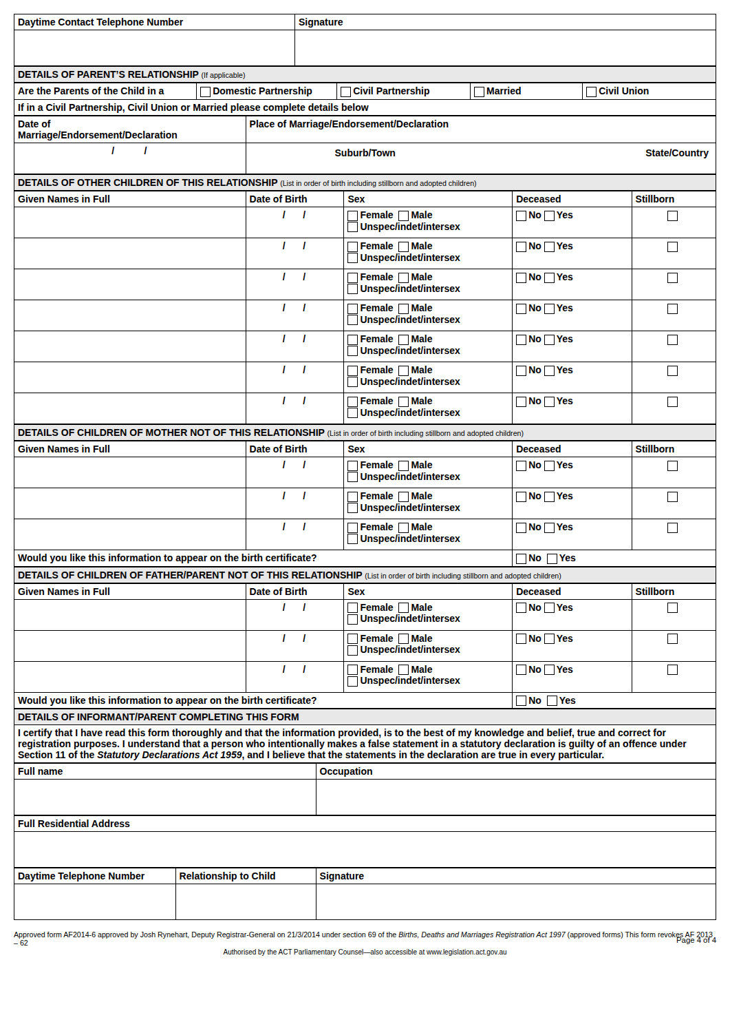| Daytime Contact Telephone Number | Signature |
| DETAILS OF PARENT’S RELATIONSHIP (If applicable) |
| Are the Parents of the Child in a | Domestic Partnership | Civil Partnership | Married | Civil Union |
| If in a Civil Partnership, Civil Union or Married please complete details below |
| Date of Marriage/Endorsement/Declaration | Place of Marriage/Endorsement/Declaration |
| / / | / Suburb/Town / State/Country / |
| DETAILS OF OTHER CHILDREN OF THIS RELATIONSHIP (List in order of birth including stillborn and adopted children) |
| Given Names in Full | Date of Birth | Sex | Deceased | Stillborn |
| | / / | Female Male Unspec/indet/intersex | No Yes | |
| | / / | Female Male Unspec/indet/intersex | No Yes | |
| | / / | Female Male Unspec/indet/intersex | No Yes | |
| | / / | Female Male Unspec/indet/intersex | No Yes | |
| | / / | Female Male Unspec/indet/intersex | No Yes | |
| | / / | Female Male Unspec/indet/intersex | No Yes | |
| | / / | Female Male Unspec/indet/intersex | No Yes | |
| DETAILS OF CHILDREN OF MOTHER NOT OF THIS RELATIONSHIP (List in order of birth including stillborn and adopted children) |
| Given Names in Full | Date of Birth | Sex | Deceased | Stillborn |
| | / / | Female Male Unspec/indet/intersex | No Yes | |
| | / / | Female Male Unspec/indet/intersex | No Yes | |
| | / / | Female Male Unspec/indet/intersex | No Yes | |
| Would you like this information to appear on the birth certificate? | No Yes |
| DETAILS OF CHILDREN OF FATHER/PARENT NOT OF THIS RELATIONSHIP (List in order of birth including stillborn and adopted children) |
| Given Names in Full | Date of Birth | Sex | Deceased | Stillborn |
| | / / | Female Male Unspec/indet/intersex | No Yes | |
| | / / | Female Male Unspec/indet/intersex | No Yes | |
| | / / | Female Male Unspec/indet/intersex | No Yes | |
| Would you like this information to appear on the birth certificate? | No Yes |
| DETAILS OF INFORMANT/PARENT COMPLETING THIS FORM |
| I certify that I have read this form thoroughly and that the information provided, is to the best of my knowledge and belief, true and correct for registration purposes. I understand that a person who intentionally makes a false statement in a statutory declaration is guilty of an offence under Section 11 of the Statutory Declarations Act 1959 , and I believe that the statements in the declaration are true in every particular. |
| Full name | Occupation |
| Full Residential Address |
| Daytime Telephone Number | Relationship to Child | Signature |
Page 4 of 4 Approved form AF2014-6 approved by Josh Rynehart, Deputy Registrar-General on 21/3/2014 under section 69 of the Births, Deaths and Marriages Registration Act 1997 (approved forms) This form revokes AF 2013 – 62
Authorised by the ACT Parliamentary Counsel—also accessible at www.legislation.act.gov.au